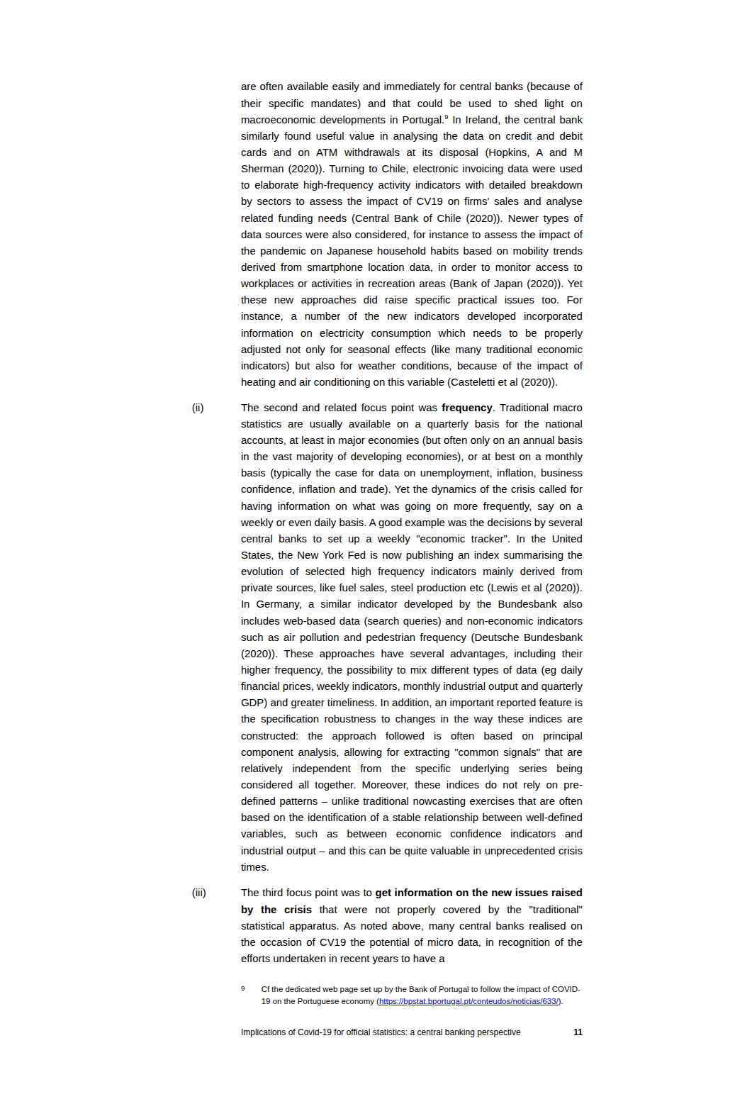are often available easily and immediately for central banks (because of their specific mandates) and that could be used to shed light on macroeconomic developments in Portugal.9 In Ireland, the central bank similarly found useful value in analysing the data on credit and debit cards and on ATM withdrawals at its disposal (Hopkins, A and M Sherman (2020)). Turning to Chile, electronic invoicing data were used to elaborate high-frequency activity indicators with detailed breakdown by sectors to assess the impact of CV19 on firms' sales and analyse related funding needs (Central Bank of Chile (2020)). Newer types of data sources were also considered, for instance to assess the impact of the pandemic on Japanese household habits based on mobility trends derived from smartphone location data, in order to monitor access to workplaces or activities in recreation areas (Bank of Japan (2020)). Yet these new approaches did raise specific practical issues too. For instance, a number of the new indicators developed incorporated information on electricity consumption which needs to be properly adjusted not only for seasonal effects (like many traditional economic indicators) but also for weather conditions, because of the impact of heating and air conditioning on this variable (Casteletti et al (2020)).
(ii)
The second and related focus point was frequency. Traditional macro statistics are usually available on a quarterly basis for the national accounts, at least in major economies (but often only on an annual basis in the vast majority of developing economies), or at best on a monthly basis (typically the case for data on unemployment, inflation, business confidence, inflation and trade). Yet the dynamics of the crisis called for having information on what was going on more frequently, say on a weekly or even daily basis. A good example was the decisions by several central banks to set up a weekly "economic tracker". In the United States, the New York Fed is now publishing an index summarising the evolution of selected high frequency indicators mainly derived from private sources, like fuel sales, steel production etc (Lewis et al (2020)). In Germany, a similar indicator developed by the Bundesbank also includes web-based data (search queries) and non-economic indicators such as air pollution and pedestrian frequency (Deutsche Bundesbank (2020)). These approaches have several advantages, including their higher frequency, the possibility to mix different types of data (eg daily financial prices, weekly indicators, monthly industrial output and quarterly GDP) and greater timeliness. In addition, an important reported feature is the specification robustness to changes in the way these indices are constructed: the approach followed is often based on principal component analysis, allowing for extracting "common signals" that are relatively independent from the specific underlying series being considered all together. Moreover, these indices do not rely on pre-defined patterns – unlike traditional nowcasting exercises that are often based on the identification of a stable relationship between well-defined variables, such as between economic confidence indicators and industrial output – and this can be quite valuable in unprecedented crisis times.
(iii)
The third focus point was to get information on the new issues raised by the crisis that were not properly covered by the "traditional" statistical apparatus. As noted above, many central banks realised on the occasion of CV19 the potential of micro data, in recognition of the efforts undertaken in recent years to have a
9 Cf the dedicated web page set up by the Bank of Portugal to follow the impact of COVID-19 on the Portuguese economy (https://bpstat.bportugal.pt/conteudos/noticias/633/).
Implications of Covid-19 for official statistics: a central banking perspective 11